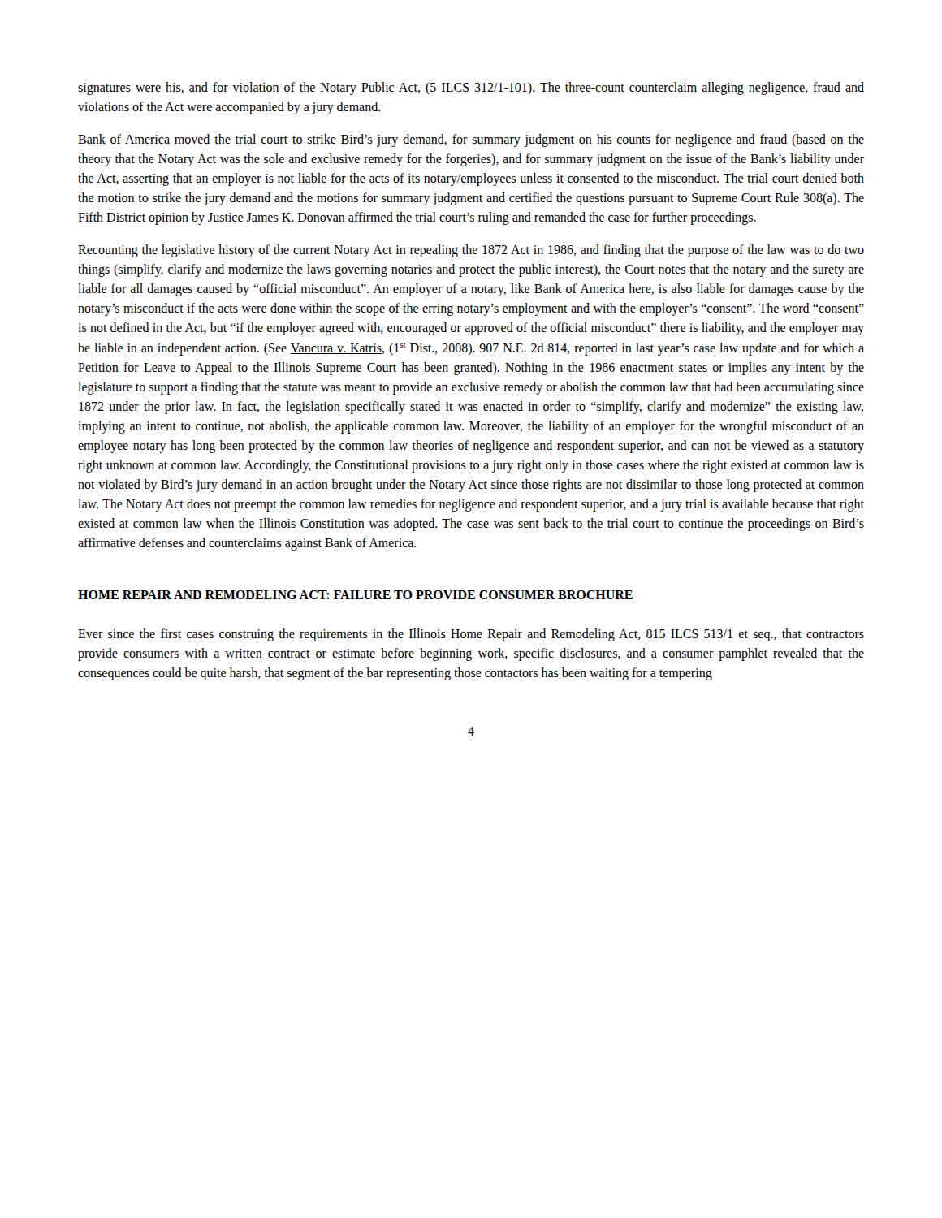signatures were his, and for violation of the Notary Public Act, (5 ILCS 312/1-101). The three-count counterclaim alleging negligence, fraud and violations of the Act were accompanied by a jury demand.
Bank of America moved the trial court to strike Bird’s jury demand, for summary judgment on his counts for negligence and fraud (based on the theory that the Notary Act was the sole and exclusive remedy for the forgeries), and for summary judgment on the issue of the Bank’s liability under the Act, asserting that an employer is not liable for the acts of its notary/employees unless it consented to the misconduct. The trial court denied both the motion to strike the jury demand and the motions for summary judgment and certified the questions pursuant to Supreme Court Rule 308(a). The Fifth District opinion by Justice James K. Donovan affirmed the trial court’s ruling and remanded the case for further proceedings.
Recounting the legislative history of the current Notary Act in repealing the 1872 Act in 1986, and finding that the purpose of the law was to do two things (simplify, clarify and modernize the laws governing notaries and protect the public interest), the Court notes that the notary and the surety are liable for all damages caused by “official misconduct”. An employer of a notary, like Bank of America here, is also liable for damages cause by the notary’s misconduct if the acts were done within the scope of the erring notary’s employment and with the employer’s “consent”. The word “consent” is not defined in the Act, but “if the employer agreed with, encouraged or approved of the official misconduct” there is liability, and the employer may be liable in an independent action. (See Vancura v. Katris, (1st Dist., 2008). 907 N.E. 2d 814, reported in last year’s case law update and for which a Petition for Leave to Appeal to the Illinois Supreme Court has been granted). Nothing in the 1986 enactment states or implies any intent by the legislature to support a finding that the statute was meant to provide an exclusive remedy or abolish the common law that had been accumulating since 1872 under the prior law. In fact, the legislation specifically stated it was enacted in order to “simplify, clarify and modernize” the existing law, implying an intent to continue, not abolish, the applicable common law. Moreover, the liability of an employer for the wrongful misconduct of an employee notary has long been protected by the common law theories of negligence and respondent superior, and can not be viewed as a statutory right unknown at common law. Accordingly, the Constitutional provisions to a jury right only in those cases where the right existed at common law is not violated by Bird’s jury demand in an action brought under the Notary Act since those rights are not dissimilar to those long protected at common law. The Notary Act does not preempt the common law remedies for negligence and respondent superior, and a jury trial is available because that right existed at common law when the Illinois Constitution was adopted. The case was sent back to the trial court to continue the proceedings on Bird’s affirmative defenses and counterclaims against Bank of America.
HOME REPAIR AND REMODELING ACT: FAILURE TO PROVIDE CONSUMER BROCHURE
Ever since the first cases construing the requirements in the Illinois Home Repair and Remodeling Act, 815 ILCS 513/1 et seq., that contractors provide consumers with a written contract or estimate before beginning work, specific disclosures, and a consumer pamphlet revealed that the consequences could be quite harsh, that segment of the bar representing those contactors has been waiting for a tempering
4